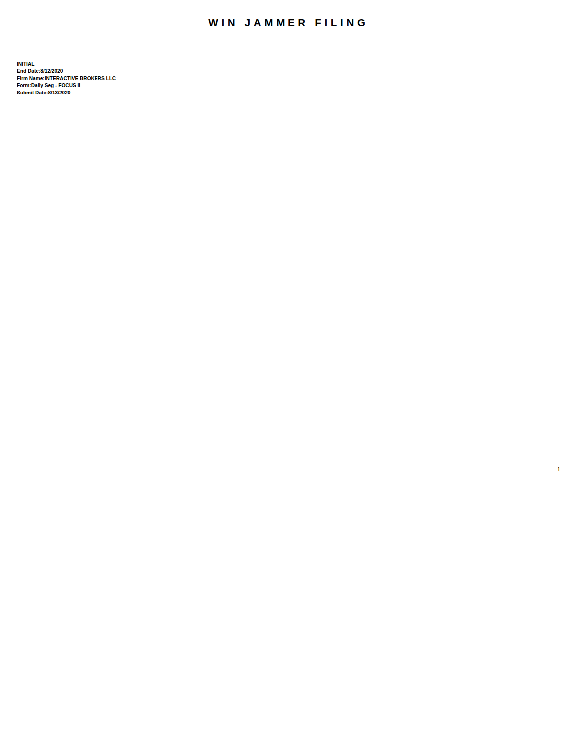WIN JAMMER FILING
INITIAL
End Date:8/12/2020
Firm Name:INTERACTIVE BROKERS LLC
Form:Daily Seg - FOCUS II
Submit Date:8/13/2020
1